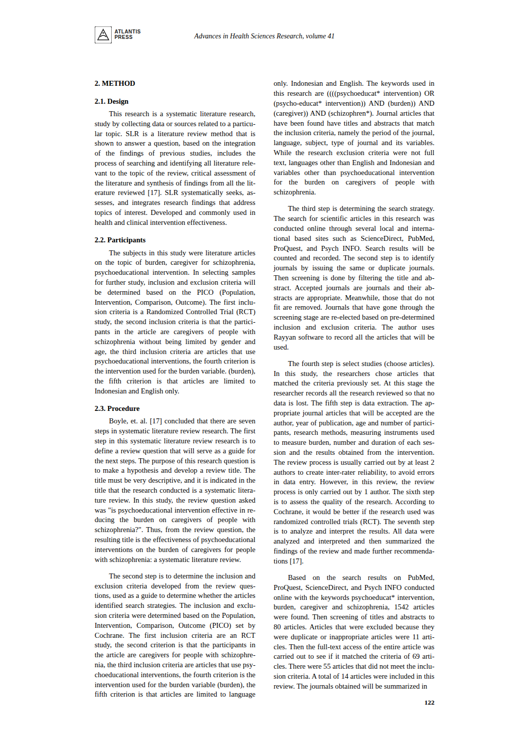ATLANTIS
PRESS
Advances in Health Sciences Research, volume 41
2. METHOD
2.1. Design
This research is a systematic literature research, study by collecting data or sources related to a particular topic. SLR is a literature review method that is shown to answer a question, based on the integration of the findings of previous studies, includes the process of searching and identifying all literature relevant to the topic of the review, critical assessment of the literature and synthesis of findings from all the literature reviewed [17]. SLR systematically seeks, assesses, and integrates research findings that address topics of interest. Developed and commonly used in health and clinical intervention effectiveness.
2.2. Participants
The subjects in this study were literature articles on the topic of burden, caregiver for schizophrenia, psychoeducational intervention. In selecting samples for further study, inclusion and exclusion criteria will be determined based on the PICO (Population, Intervention, Comparison, Outcome). The first inclusion criteria is a Randomized Controlled Trial (RCT) study, the second inclusion criteria is that the participants in the article are caregivers of people with schizophrenia without being limited by gender and age, the third inclusion criteria are articles that use psychoeducational interventions, the fourth criterion is the intervention used for the burden variable. (burden), the fifth criterion is that articles are limited to Indonesian and English only.
2.3. Procedure
Boyle, et. al. [17] concluded that there are seven steps in systematic literature review research. The first step in this systematic literature review research is to define a review question that will serve as a guide for the next steps. The purpose of this research question is to make a hypothesis and develop a review title. The title must be very descriptive, and it is indicated in the title that the research conducted is a systematic literature review. In this study, the review question asked was "is psychoeducational intervention effective in reducing the burden on caregivers of people with schizophrenia?". Thus, from the review question, the resulting title is the effectiveness of psychoeducational interventions on the burden of caregivers for people with schizophrenia: a systematic literature review.
The second step is to determine the inclusion and exclusion criteria developed from the review questions, used as a guide to determine whether the articles identified search strategies. The inclusion and exclusion criteria were determined based on the Population, Intervention, Comparison, Outcome (PICO) set by Cochrane. The first inclusion criteria are an RCT study, the second criterion is that the participants in the article are caregivers for people with schizophrenia, the third inclusion criteria are articles that use psychoeducational interventions, the fourth criterion is the intervention used for the burden variable (burden), the fifth criterion is that articles are limited to language only. Indonesian and English. The keywords used in this research are ((((psychoeducat* intervention) OR (psycho-educat* intervention)) AND (burden)) AND (caregiver)) AND (schizophren*). Journal articles that have been found have titles and abstracts that match the inclusion criteria, namely the period of the journal, language, subject, type of journal and its variables. While the research exclusion criteria were not full text, languages other than English and Indonesian and variables other than psychoeducational intervention for the burden on caregivers of people with schizophrenia.
The third step is determining the search strategy. The search for scientific articles in this research was conducted online through several local and international based sites such as ScienceDirect, PubMed, ProQuest, and Psych INFO. Search results will be counted and recorded. The second step is to identify journals by issuing the same or duplicate journals. Then screening is done by filtering the title and abstract. Accepted journals are journals and their abstracts are appropriate. Meanwhile, those that do not fit are removed. Journals that have gone through the screening stage are re-elected based on pre-determined inclusion and exclusion criteria. The author uses Rayyan software to record all the articles that will be used.
The fourth step is select studies (choose articles). In this study, the researchers chose articles that matched the criteria previously set. At this stage the researcher records all the research reviewed so that no data is lost. The fifth step is data extraction. The appropriate journal articles that will be accepted are the author, year of publication, age and number of participants, research methods, measuring instruments used to measure burden, number and duration of each session and the results obtained from the intervention. The review process is usually carried out by at least 2 authors to create inter-rater reliability, to avoid errors in data entry. However, in this review, the review process is only carried out by 1 author. The sixth step is to assess the quality of the research. According to Cochrane, it would be better if the research used was randomized controlled trials (RCT). The seventh step is to analyze and interpret the results. All data were analyzed and interpreted and then summarized the findings of the review and made further recommendations [17].
Based on the search results on PubMed, ProQuest, ScienceDirect, and Psych INFO conducted online with the keywords psychoeducat* intervention, burden, caregiver and schizophrenia, 1542 articles were found. Then screening of titles and abstracts to 80 articles. Articles that were excluded because they were duplicate or inappropriate articles were 11 articles. Then the full-text access of the entire article was carried out to see if it matched the criteria of 69 articles. There were 55 articles that did not meet the inclusion criteria. A total of 14 articles were included in this review. The journals obtained will be summarized in
122